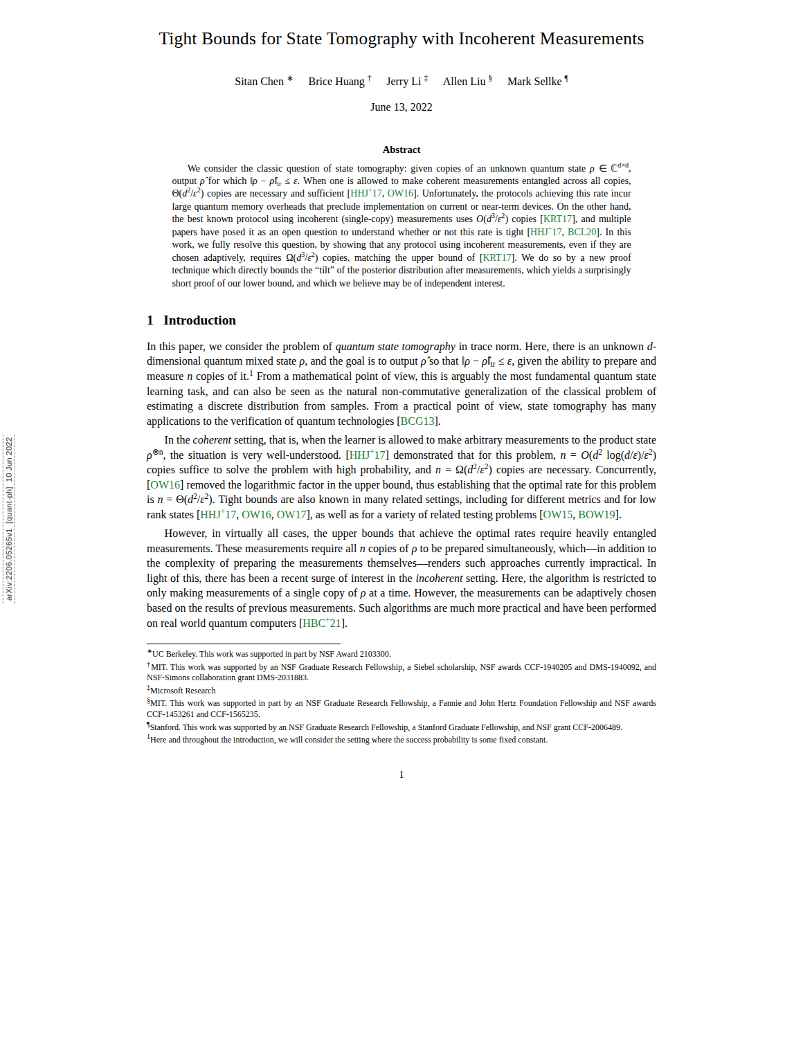arXiv:2206.05265v1 [quant-ph] 10 Jun 2022
Tight Bounds for State Tomography with Incoherent Measurements
Sitan Chen ∗ Brice Huang † Jerry Li ‡ Allen Liu § Mark Sellke ¶
June 13, 2022
Abstract
We consider the classic question of state tomography: given copies of an unknown quantum state ρ ∈ ℂd×d, output ρ̂ for which ‖ρ − ρ̂‖tr ≤ ε. When one is allowed to make coherent measurements entangled across all copies, Θ(d2/ε2) copies are necessary and sufficient [HHJ+17, OW16]. Unfortunately, the protocols achieving this rate incur large quantum memory overheads that preclude implementation on current or near-term devices. On the other hand, the best known protocol using incoherent (single-copy) measurements uses O(d3/ε2) copies [KRT17], and multiple papers have posed it as an open question to understand whether or not this rate is tight [HHJ+17, BCL20]. In this work, we fully resolve this question, by showing that any protocol using incoherent measurements, even if they are chosen adaptively, requires Ω(d3/ε2) copies, matching the upper bound of [KRT17]. We do so by a new proof technique which directly bounds the “tilt” of the posterior distribution after measurements, which yields a surprisingly short proof of our lower bound, and which we believe may be of independent interest.
1 Introduction
In this paper, we consider the problem of quantum state tomography in trace norm. Here, there is an unknown d-dimensional quantum mixed state ρ, and the goal is to output ρ̂ so that ‖ρ − ρ̂‖tr ≤ ε, given the ability to prepare and measure n copies of it.1 From a mathematical point of view, this is arguably the most fundamental quantum state learning task, and can also be seen as the natural non-commutative generalization of the classical problem of estimating a discrete distribution from samples. From a practical point of view, state tomography has many applications to the verification of quantum technologies [BCG13].
In the coherent setting, that is, when the learner is allowed to make arbitrary measurements to the product state ρ⊗n, the situation is very well-understood. [HHJ+17] demonstrated that for this problem, n = O(d2 log(d/ε)/ε2) copies suffice to solve the problem with high probability, and n = Ω(d2/ε2) copies are necessary. Concurrently, [OW16] removed the logarithmic factor in the upper bound, thus establishing that the optimal rate for this problem is n = Θ(d2/ε2). Tight bounds are also known in many related settings, including for different metrics and for low rank states [HHJ+17, OW16, OW17], as well as for a variety of related testing problems [OW15, BOW19].
However, in virtually all cases, the upper bounds that achieve the optimal rates require heavily entangled measurements. These measurements require all n copies of ρ to be prepared simultaneously, which—in addition to the complexity of preparing the measurements themselves—renders such approaches currently impractical. In light of this, there has been a recent surge of interest in the incoherent setting. Here, the algorithm is restricted to only making measurements of a single copy of ρ at a time. However, the measurements can be adaptively chosen based on the results of previous measurements. Such algorithms are much more practical and have been performed on real world quantum computers [HBC+21].
∗UC Berkeley. This work was supported in part by NSF Award 2103300.
†MIT. This work was supported by an NSF Graduate Research Fellowship, a Siebel scholarship, NSF awards CCF-1940205 and DMS-1940092, and NSF-Simons collaboration grant DMS-2031883.
‡Microsoft Research
§MIT. This work was supported in part by an NSF Graduate Research Fellowship, a Fannie and John Hertz Foundation Fellowship and NSF awards CCF-1453261 and CCF-1565235.
¶Stanford. This work was supported by an NSF Graduate Research Fellowship, a Stanford Graduate Fellowship, and NSF grant CCF-2006489.
1 Here and throughout the introduction, we will consider the setting where the success probability is some fixed constant.
1